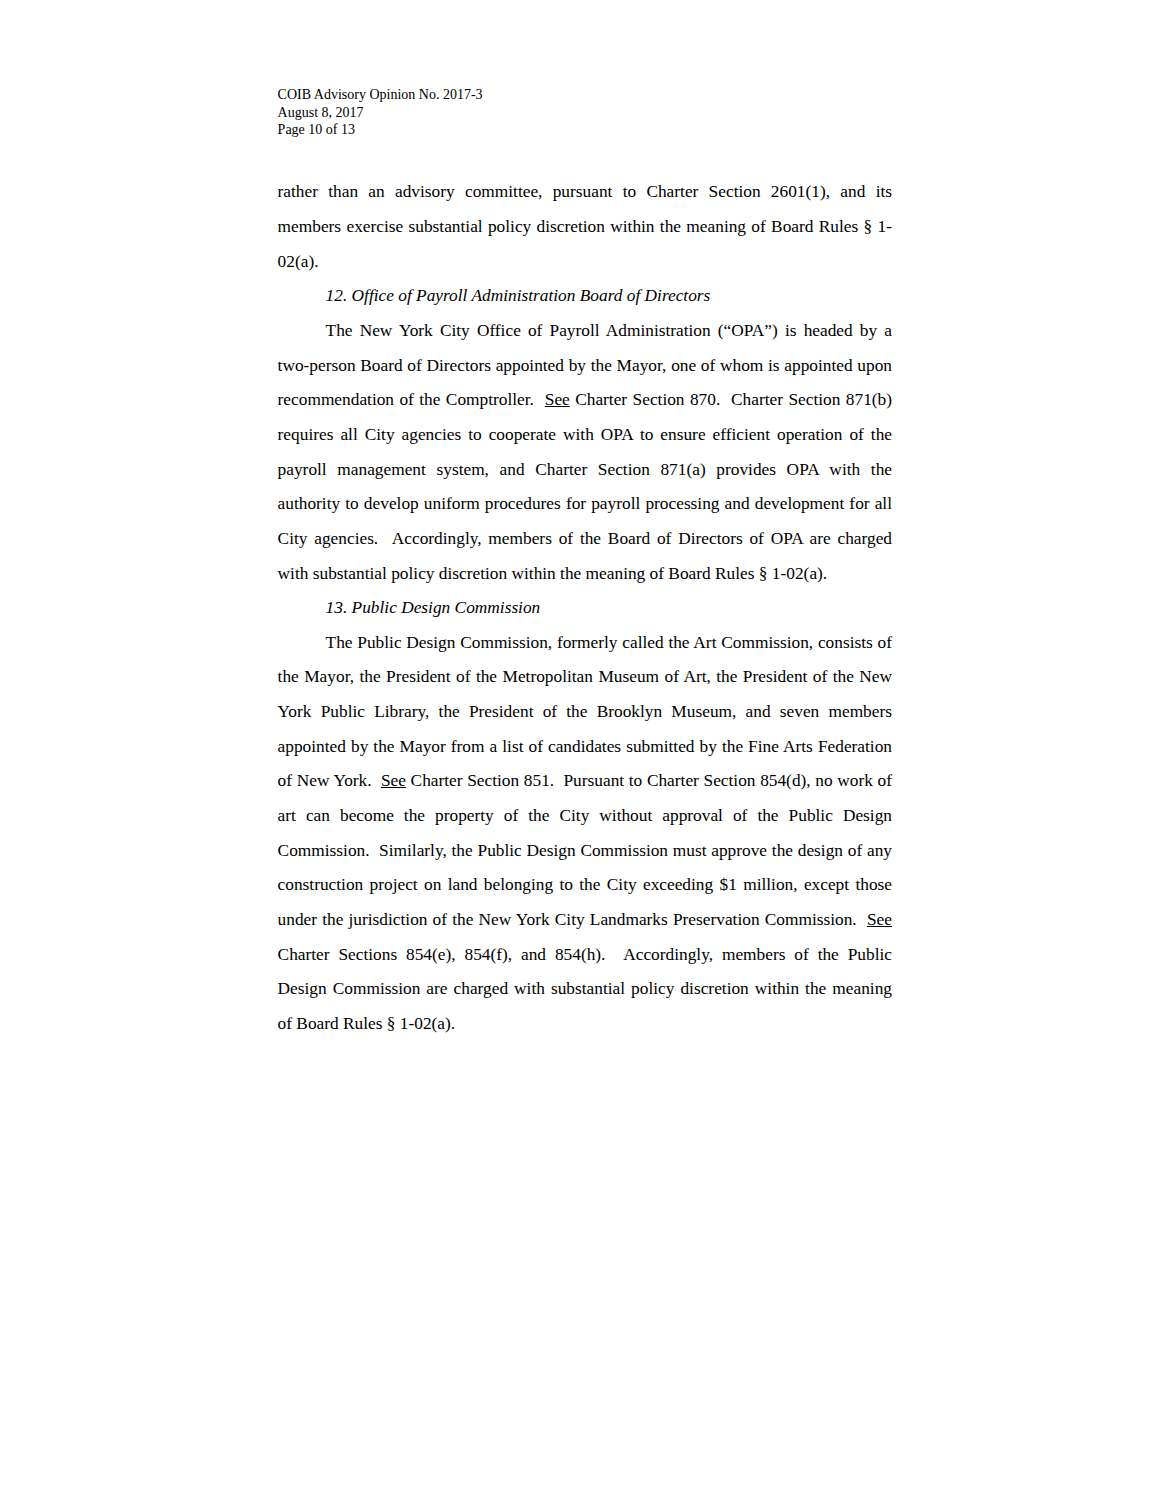COIB Advisory Opinion No. 2017-3
August 8, 2017
Page 10 of 13
rather than an advisory committee, pursuant to Charter Section 2601(1), and its members exercise substantial policy discretion within the meaning of Board Rules § 1-02(a).
12. Office of Payroll Administration Board of Directors
The New York City Office of Payroll Administration (“OPA”) is headed by a two-person Board of Directors appointed by the Mayor, one of whom is appointed upon recommendation of the Comptroller. See Charter Section 870. Charter Section 871(b) requires all City agencies to cooperate with OPA to ensure efficient operation of the payroll management system, and Charter Section 871(a) provides OPA with the authority to develop uniform procedures for payroll processing and development for all City agencies. Accordingly, members of the Board of Directors of OPA are charged with substantial policy discretion within the meaning of Board Rules § 1-02(a).
13. Public Design Commission
The Public Design Commission, formerly called the Art Commission, consists of the Mayor, the President of the Metropolitan Museum of Art, the President of the New York Public Library, the President of the Brooklyn Museum, and seven members appointed by the Mayor from a list of candidates submitted by the Fine Arts Federation of New York. See Charter Section 851. Pursuant to Charter Section 854(d), no work of art can become the property of the City without approval of the Public Design Commission. Similarly, the Public Design Commission must approve the design of any construction project on land belonging to the City exceeding $1 million, except those under the jurisdiction of the New York City Landmarks Preservation Commission. See Charter Sections 854(e), 854(f), and 854(h). Accordingly, members of the Public Design Commission are charged with substantial policy discretion within the meaning of Board Rules § 1-02(a).